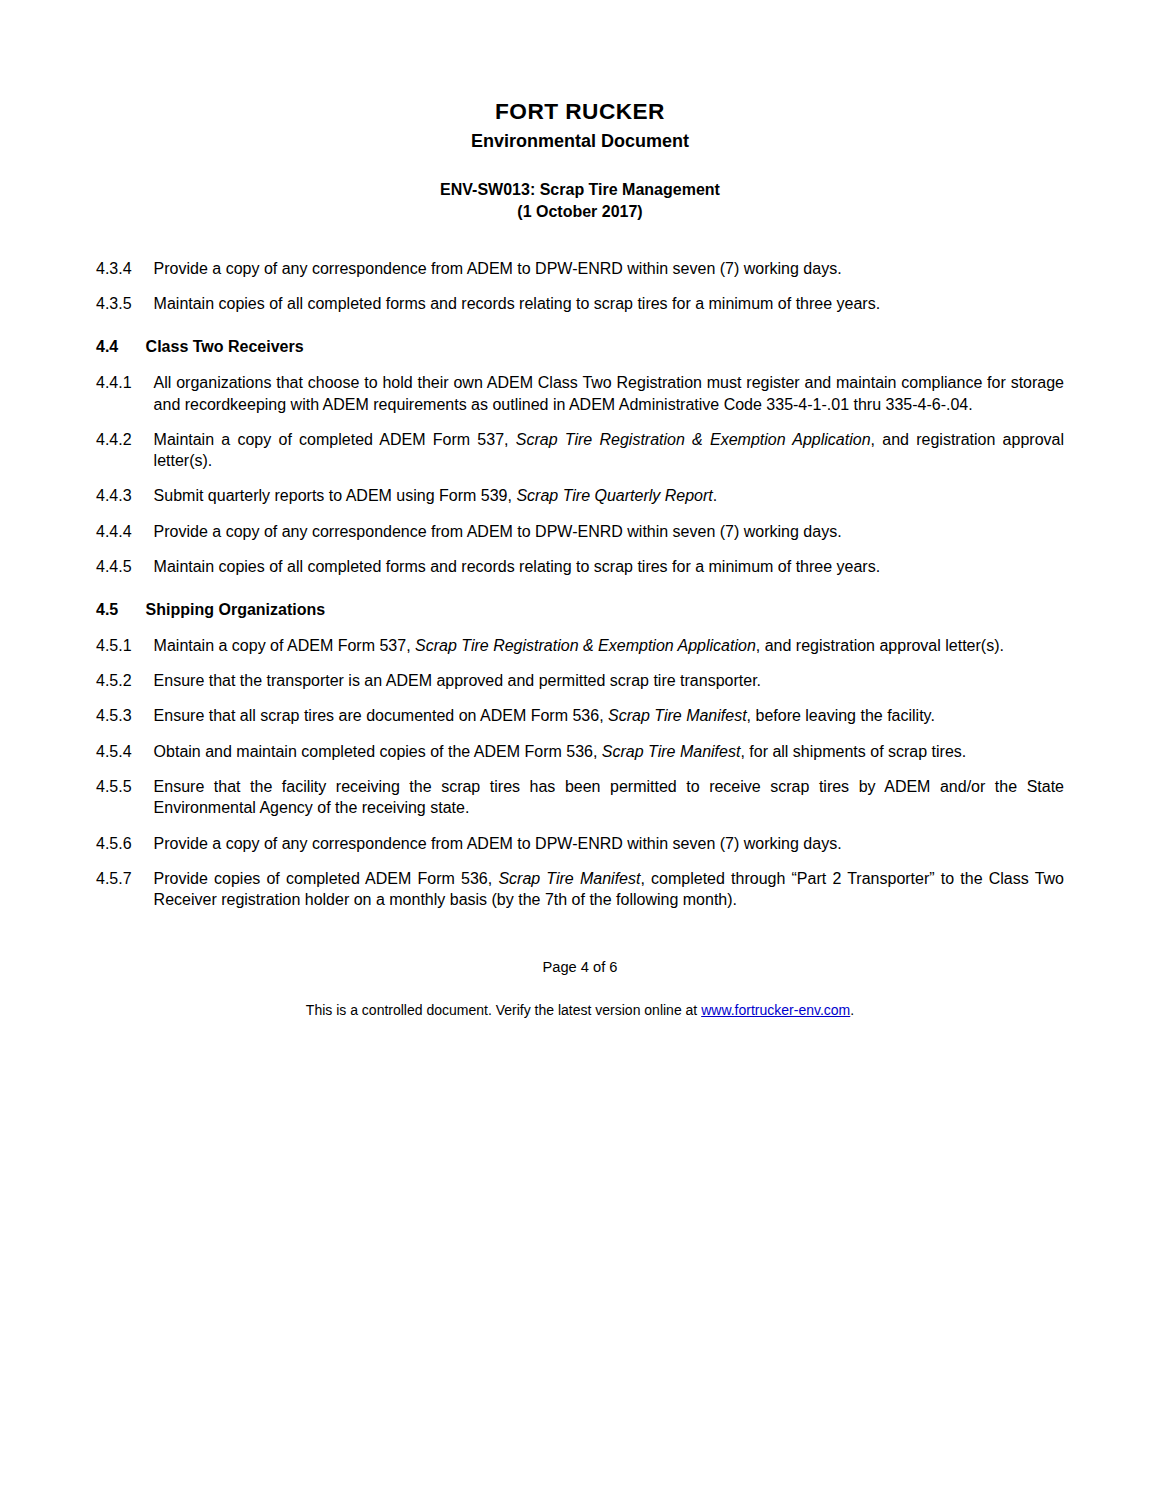FORT RUCKER
Environmental Document
ENV-SW013: Scrap Tire Management
(1 October 2017)
4.3.4
Provide a copy of any correspondence from ADEM to DPW-ENRD within seven (7) working days.
4.3.5
Maintain copies of all completed forms and records relating to scrap tires for a minimum of three years.
4.4 Class Two Receivers
4.4.1
All organizations that choose to hold their own ADEM Class Two Registration must register and maintain compliance for storage and recordkeeping with ADEM requirements as outlined in ADEM Administrative Code 335-4-1-.01 thru 335-4-6-.04.
4.4.2
Maintain a copy of completed ADEM Form 537, Scrap Tire Registration & Exemption Application, and registration approval letter(s).
4.4.3
Submit quarterly reports to ADEM using Form 539, Scrap Tire Quarterly Report.
4.4.4
Provide a copy of any correspondence from ADEM to DPW-ENRD within seven (7) working days.
4.4.5
Maintain copies of all completed forms and records relating to scrap tires for a minimum of three years.
4.5 Shipping Organizations
4.5.1
Maintain a copy of ADEM Form 537, Scrap Tire Registration & Exemption Application, and registration approval letter(s).
4.5.2
Ensure that the transporter is an ADEM approved and permitted scrap tire transporter.
4.5.3
Ensure that all scrap tires are documented on ADEM Form 536, Scrap Tire Manifest, before leaving the facility.
4.5.4
Obtain and maintain completed copies of the ADEM Form 536, Scrap Tire Manifest, for all shipments of scrap tires.
4.5.5
Ensure that the facility receiving the scrap tires has been permitted to receive scrap tires by ADEM and/or the State Environmental Agency of the receiving state.
4.5.6
Provide a copy of any correspondence from ADEM to DPW-ENRD within seven (7) working days.
4.5.7
Provide copies of completed ADEM Form 536, Scrap Tire Manifest, completed through “Part 2 Transporter” to the Class Two Receiver registration holder on a monthly basis (by the 7th of the following month).
Page 4 of 6
This is a controlled document. Verify the latest version online at www.fortrucker-env.com.